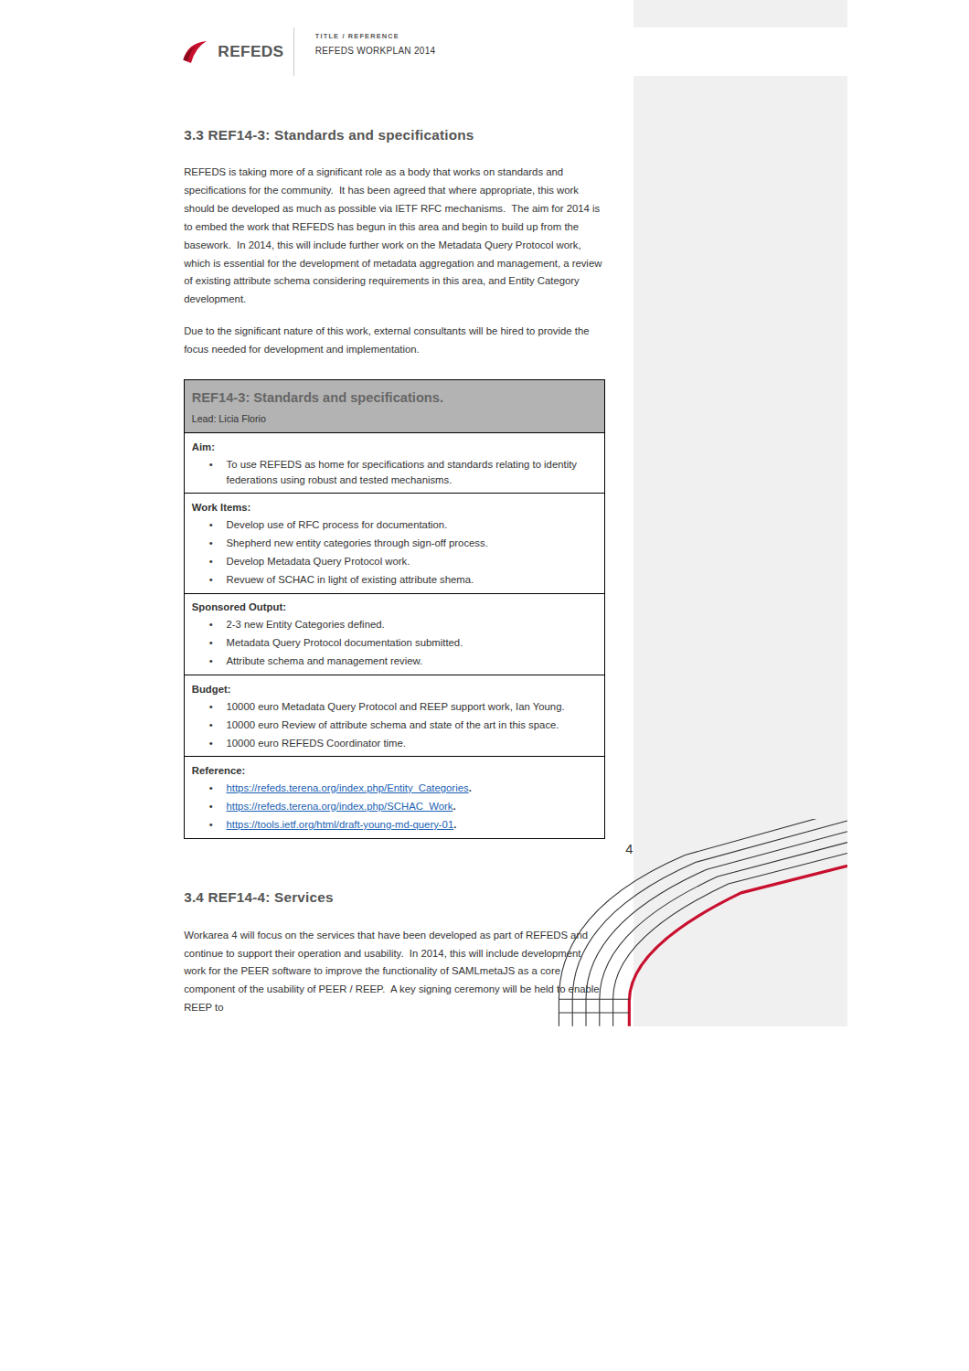REFEDS
Title / Reference
REFEDS WORKPLAN 2014
3.3 REF14-3: Standards and specifications
REFEDS is taking more of a significant role as a body that works on standards and specifications for the community. It has been agreed that where appropriate, this work should be developed as much as possible via IETF RFC mechanisms. The aim for 2014 is to embed the work that REFEDS has begun in this area and begin to build up from the basework. In 2014, this will include further work on the Metadata Query Protocol work, which is essential for the development of metadata aggregation and management, a review of existing attribute schema considering requirements in this area, and Entity Category development.
Due to the significant nature of this work, external consultants will be hired to provide the focus needed for development and implementation.
| REF14-3: Standards and specifications. Lead: Licia Florio |
| Aim: To use REFEDS as home for specifications and standards relating to identity federations using robust and tested mechanisms. |
| Work Items: Develop use of RFC process for documentation. Shepherd new entity categories through sign-off process. Develop Metadata Query Protocol work. Revuew of SCHAC in light of existing attribute shema. |
| Sponsored Output: 2-3 new Entity Categories defined. Metadata Query Protocol documentation submitted. Attribute schema and management review. |
| Budget: 10000 euro Metadata Query Protocol and REEP support work, Ian Young. 10000 euro Review of attribute schema and state of the art in this space. 10000 euro REFEDS Coordinator time. |
| Reference: https://refeds.terena.org/index.php/Entity_Categories . https://refeds.terena.org/index.php/SCHAC_Work . https://tools.ietf.org/html/draft-young-md-query-01 . |
3.4 REF14-4: Services
Workarea 4 will focus on the services that have been developed as part of REFEDS and continue to support their operation and usability. In 2014, this will include development work for the PEER software to improve the functionality of SAMLmetaJS as a core component of the usability of PEER / REEP. A key signing ceremony will be held to enable REEP to
4